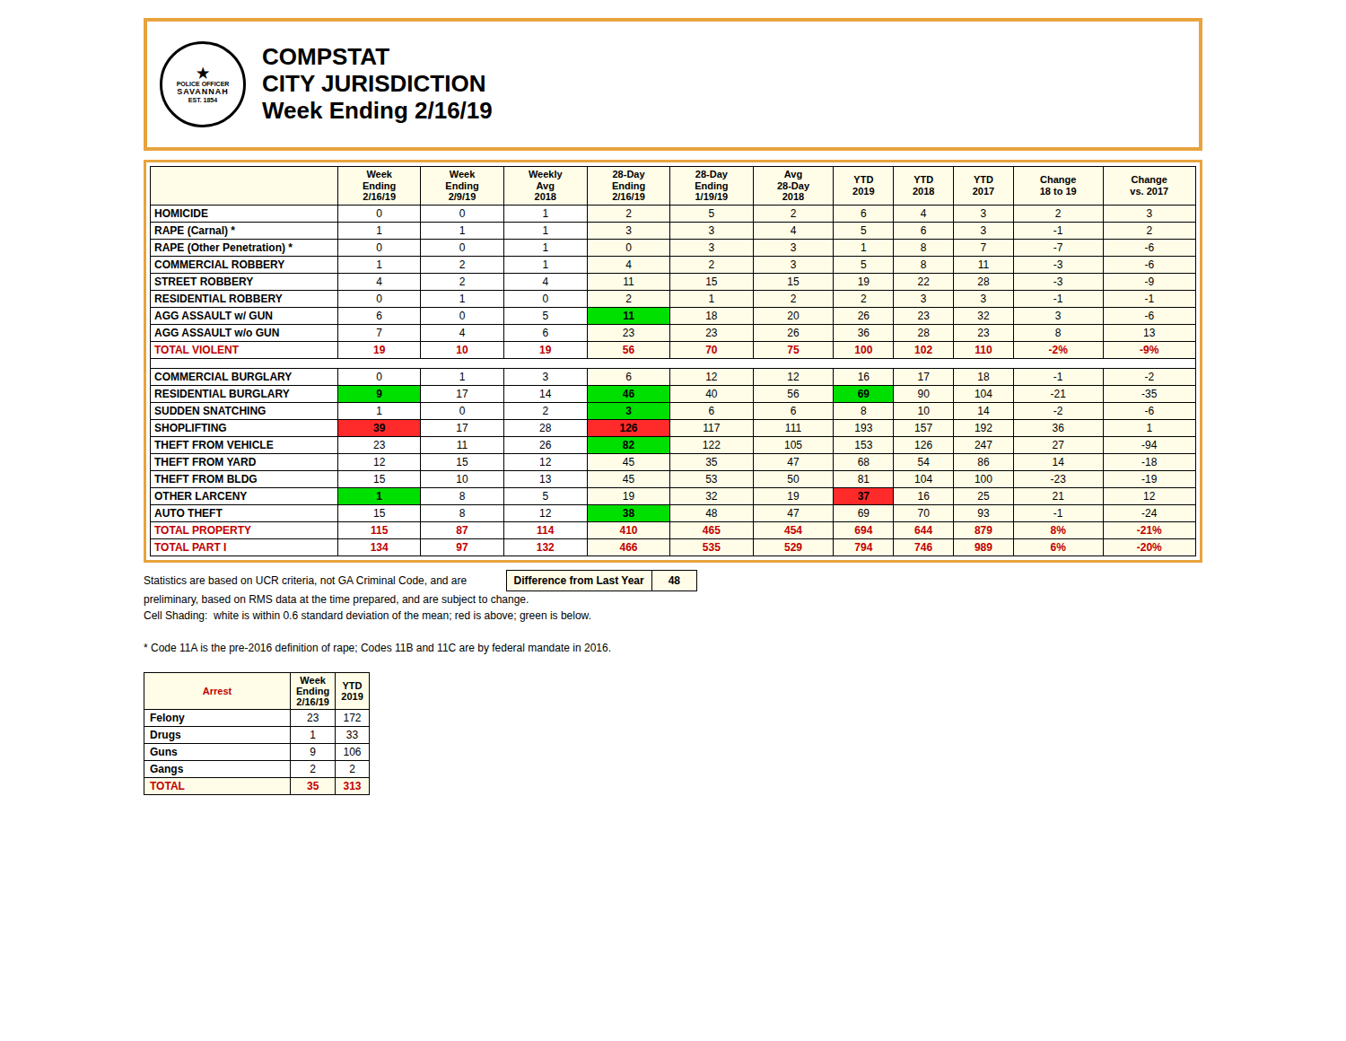★
POLICE OFFICER
SAVANNAH
EST. 1854
COMPSTAT
CITY JURISDICTION
Week Ending 2/16/19
| | Week Ending 2/16/19 | Week Ending 2/9/19 | Weekly Avg 2018 | 28-Day Ending 2/16/19 | 28-Day Ending 1/19/19 | Avg 28-Day 2018 | YTD 2019 | YTD 2018 | YTD 2017 | Change 18 to 19 | Change vs. 2017 |
| --- | --- | --- | --- | --- | --- | --- | --- | --- | --- | --- | --- |
| HOMICIDE | 0 | 0 | 1 | 2 | 5 | 2 | 6 | 4 | 3 | 2 | 3 |
| RAPE (Carnal) * | 1 | 1 | 1 | 3 | 3 | 4 | 5 | 6 | 3 | -1 | 2 |
| RAPE (Other Penetration) * | 0 | 0 | 1 | 0 | 3 | 3 | 1 | 8 | 7 | -7 | -6 |
| COMMERCIAL ROBBERY | 1 | 2 | 1 | 4 | 2 | 3 | 5 | 8 | 11 | -3 | -6 |
| STREET ROBBERY | 4 | 2 | 4 | 11 | 15 | 15 | 19 | 22 | 28 | -3 | -9 |
| RESIDENTIAL ROBBERY | 0 | 1 | 0 | 2 | 1 | 2 | 2 | 3 | 3 | -1 | -1 |
| AGG ASSAULT w/ GUN | 6 | 0 | 5 | 11 | 18 | 20 | 26 | 23 | 32 | 3 | -6 |
| AGG ASSAULT w/o GUN | 7 | 4 | 6 | 23 | 23 | 26 | 36 | 28 | 23 | 8 | 13 |
| TOTAL VIOLENT | 19 | 10 | 19 | 56 | 70 | 75 | 100 | 102 | 110 | -2% | -9% |
| COMMERCIAL BURGLARY | 0 | 1 | 3 | 6 | 12 | 12 | 16 | 17 | 18 | -1 | -2 |
| RESIDENTIAL BURGLARY | 9 | 17 | 14 | 46 | 40 | 56 | 69 | 90 | 104 | -21 | -35 |
| SUDDEN SNATCHING | 1 | 0 | 2 | 3 | 6 | 6 | 8 | 10 | 14 | -2 | -6 |
| SHOPLIFTING | 39 | 17 | 28 | 126 | 117 | 111 | 193 | 157 | 192 | 36 | 1 |
| THEFT FROM VEHICLE | 23 | 11 | 26 | 82 | 122 | 105 | 153 | 126 | 247 | 27 | -94 |
| THEFT FROM YARD | 12 | 15 | 12 | 45 | 35 | 47 | 68 | 54 | 86 | 14 | -18 |
| THEFT FROM BLDG | 15 | 10 | 13 | 45 | 53 | 50 | 81 | 104 | 100 | -23 | -19 |
| OTHER LARCENY | 1 | 8 | 5 | 19 | 32 | 19 | 37 | 16 | 25 | 21 | 12 |
| AUTO THEFT | 15 | 8 | 12 | 38 | 48 | 47 | 69 | 70 | 93 | -1 | -24 |
| TOTAL PROPERTY | 115 | 87 | 114 | 410 | 465 | 454 | 694 | 644 | 879 | 8% | -21% |
| TOTAL PART I | 134 | 97 | 132 | 466 | 535 | 529 | 794 | 746 | 989 | 6% | -20% |
Statistics are based on UCR criteria, not GA Criminal Code, and are Difference from Last Year 48
preliminary, based on RMS data at the time prepared, and are subject to change.
Cell Shading: white is within 0.6 standard deviation of the mean; red is above; green is below.
* Code 11A is the pre-2016 definition of rape; Codes 11B and 11C are by federal mandate in 2016.
| Arrest | Week Ending 2/16/19 | YTD 2019 |
| --- | --- | --- |
| Felony | 23 | 172 |
| Drugs | 1 | 33 |
| Guns | 9 | 106 |
| Gangs | 2 | 2 |
| TOTAL | 35 | 313 |